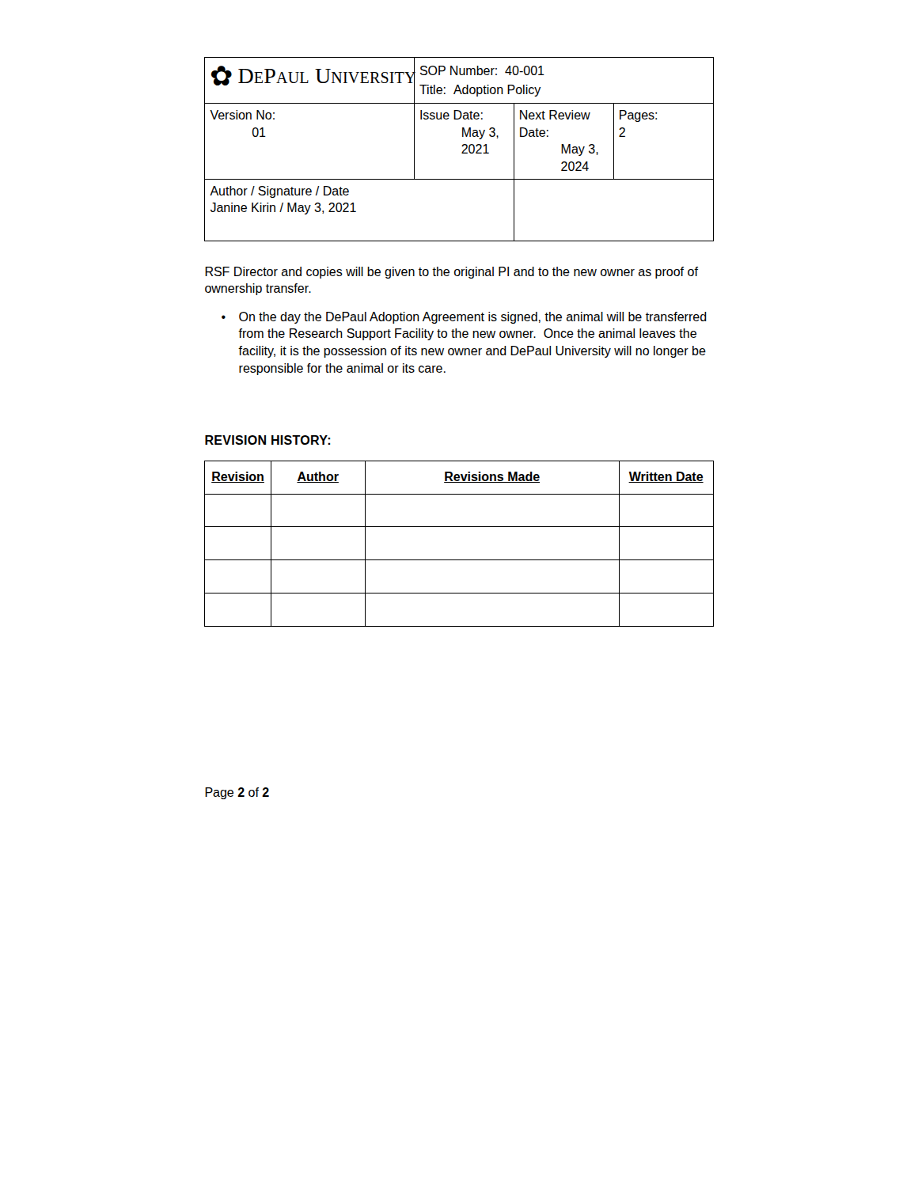| ✿ DePaul University | SOP Number: 40-001 Title: Adoption Policy |
| Version No: 01 | Issue Date: May 3, 2021 | Next Review Date: May 3, 2024 | Pages: 2 |
| Author / Signature / Date Janine Kirin / May 3, 2021 | |
RSF Director and copies will be given to the original PI and to the new owner as proof of ownership transfer.
On the day the DePaul Adoption Agreement is signed, the animal will be transferred from the Research Support Facility to the new owner. Once the animal leaves the facility, it is the possession of its new owner and DePaul University will no longer be responsible for the animal or its care.
REVISION HISTORY:
| Revision | Author | Revisions Made | Written Date |
| --- | --- | --- | --- |
Page 2 of 2